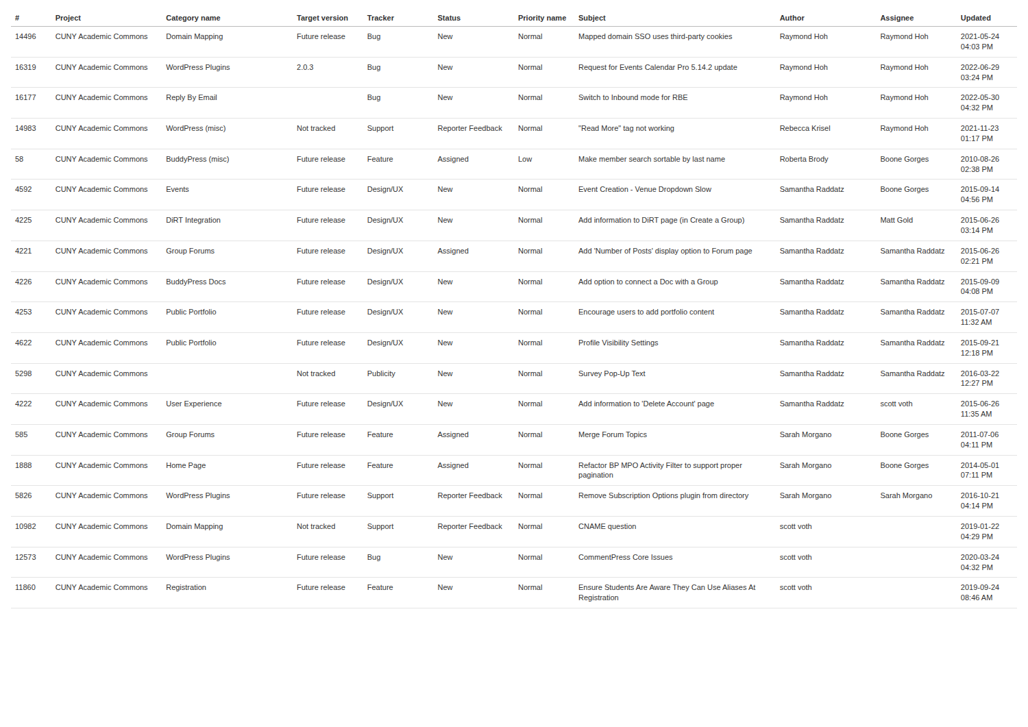| # | Project | Category name | Target version | Tracker | Status | Priority name | Subject | Author | Assignee | Updated |
| --- | --- | --- | --- | --- | --- | --- | --- | --- | --- | --- |
| 14496 | CUNY Academic Commons | Domain Mapping | Future release | Bug | New | Normal | Mapped domain SSO uses third-party cookies | Raymond Hoh | Raymond Hoh | 2021-05-24 04:03 PM |
| 16319 | CUNY Academic Commons | WordPress Plugins | 2.0.3 | Bug | New | Normal | Request for Events Calendar Pro 5.14.2 update | Raymond Hoh | Raymond Hoh | 2022-06-29 03:24 PM |
| 16177 | CUNY Academic Commons | Reply By Email | | Bug | New | Normal | Switch to Inbound mode for RBE | Raymond Hoh | Raymond Hoh | 2022-05-30 04:32 PM |
| 14983 | CUNY Academic Commons | WordPress (misc) | Not tracked | Support | Reporter Feedback | Normal | "Read More" tag not working | Rebecca Krisel | Raymond Hoh | 2021-11-23 01:17 PM |
| 58 | CUNY Academic Commons | BuddyPress (misc) | Future release | Feature | Assigned | Low | Make member search sortable by last name | Roberta Brody | Boone Gorges | 2010-08-26 02:38 PM |
| 4592 | CUNY Academic Commons | Events | Future release | Design/UX | New | Normal | Event Creation - Venue Dropdown Slow | Samantha Raddatz | Boone Gorges | 2015-09-14 04:56 PM |
| 4225 | CUNY Academic Commons | DiRT Integration | Future release | Design/UX | New | Normal | Add information to DiRT page (in Create a Group) | Samantha Raddatz | Matt Gold | 2015-06-26 03:14 PM |
| 4221 | CUNY Academic Commons | Group Forums | Future release | Design/UX | Assigned | Normal | Add 'Number of Posts' display option to Forum page | Samantha Raddatz | Samantha Raddatz | 2015-06-26 02:21 PM |
| 4226 | CUNY Academic Commons | BuddyPress Docs | Future release | Design/UX | New | Normal | Add option to connect a Doc with a Group | Samantha Raddatz | Samantha Raddatz | 2015-09-09 04:08 PM |
| 4253 | CUNY Academic Commons | Public Portfolio | Future release | Design/UX | New | Normal | Encourage users to add portfolio content | Samantha Raddatz | Samantha Raddatz | 2015-07-07 11:32 AM |
| 4622 | CUNY Academic Commons | Public Portfolio | Future release | Design/UX | New | Normal | Profile Visibility Settings | Samantha Raddatz | Samantha Raddatz | 2015-09-21 12:18 PM |
| 5298 | CUNY Academic Commons | | Not tracked | Publicity | New | Normal | Survey Pop-Up Text | Samantha Raddatz | Samantha Raddatz | 2016-03-22 12:27 PM |
| 4222 | CUNY Academic Commons | User Experience | Future release | Design/UX | New | Normal | Add information to 'Delete Account' page | Samantha Raddatz | scott voth | 2015-06-26 11:35 AM |
| 585 | CUNY Academic Commons | Group Forums | Future release | Feature | Assigned | Normal | Merge Forum Topics | Sarah Morgano | Boone Gorges | 2011-07-06 04:11 PM |
| 1888 | CUNY Academic Commons | Home Page | Future release | Feature | Assigned | Normal | Refactor BP MPO Activity Filter to support proper pagination | Sarah Morgano | Boone Gorges | 2014-05-01 07:11 PM |
| 5826 | CUNY Academic Commons | WordPress Plugins | Future release | Support | Reporter Feedback | Normal | Remove Subscription Options plugin from directory | Sarah Morgano | Sarah Morgano | 2016-10-21 04:14 PM |
| 10982 | CUNY Academic Commons | Domain Mapping | Not tracked | Support | Reporter Feedback | Normal | CNAME question | scott voth | | 2019-01-22 04:29 PM |
| 12573 | CUNY Academic Commons | WordPress Plugins | Future release | Bug | New | Normal | CommentPress Core Issues | scott voth | | 2020-03-24 04:32 PM |
| 11860 | CUNY Academic Commons | Registration | Future release | Feature | New | Normal | Ensure Students Are Aware They Can Use Aliases At Registration | scott voth | | 2019-09-24 08:46 AM |